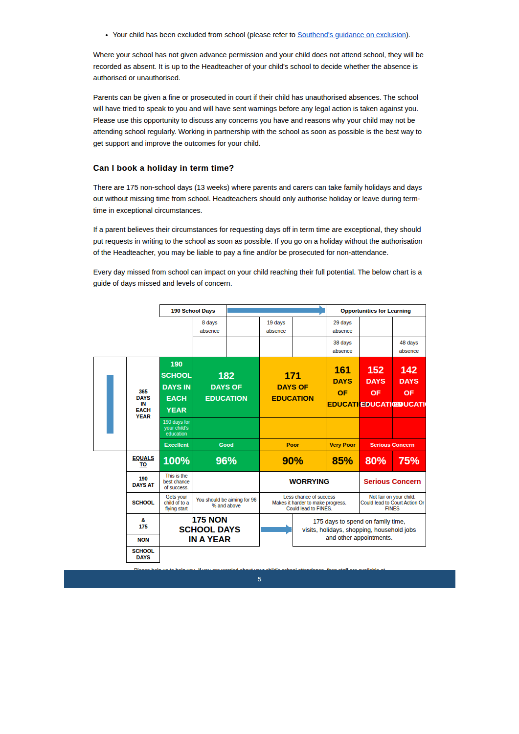Your child has been excluded from school (please refer to Southend's guidance on exclusion).
Where your school has not given advance permission and your child does not attend school, they will be recorded as absent. It is up to the Headteacher of your child's school to decide whether the absence is authorised or unauthorised.
Parents can be given a fine or prosecuted in court if their child has unauthorised absences. The school will have tried to speak to you and will have sent warnings before any legal action is taken against you. Please use this opportunity to discuss any concerns you have and reasons why your child may not be attending school regularly. Working in partnership with the school as soon as possible is the best way to get support and improve the outcomes for your child.
Can I book a holiday in term time?
There are 175 non-school days (13 weeks) where parents and carers can take family holidays and days out without missing time from school. Headteachers should only authorise holiday or leave during term-time in exceptional circumstances.
If a parent believes their circumstances for requesting days off in term time are exceptional, they should put requests in writing to the school as soon as possible. If you go on a holiday without the authorisation of the Headteacher, you may be liable to pay a fine and/or be prosecuted for non-attendance.
Every day missed from school can impact on your child reaching their full potential. The below chart is a guide of days missed and levels of concern.
| | 190 School Days | | Opportunities for Learning |
| | | | 8 days absence | | 19 days absence | | 29 days absence | | |
| | | | | 38 days absence | | 48 days absence |
| | 365 DAYS IN EACH YEAR | 190 SCHOOL DAYS IN EACH YEAR | 182 DAYS OF EDUCATION | 171 DAYS OF EDUCATION | 161 DAYS OF EDUCATION | 152 DAYS OF EDUCATION | 142 DAYS OF EDUCATION |
| 190 days for your child's education | | | | | |
| Excellent | Good | Poor | Very Poor | Serious Concern |
| | EQUALS TO | 100% | 96% | 90% | 85% | 80% | 75% |
| | 190 DAYS AT | This is the best chance of success. | | WORRYING | Serious Concern |
| | SCHOOL | Gets your child of to a flying start | You should be aiming for 96 % and above | Less chance of success Makes it harder to make progress. Could lead to FINES. | Not fair on your child. Could lead to Court Action Or FINES |
| | & 175 | 175 NON SCHOOL DAYS IN A YEAR | | 175 days to spend on family time, visits, holidays, shopping, household jobs and other appointments. |
| | NON |
| | SCHOOL DAYS | |
Please help us to help you. If you are worried about your child's school attendance, then staff are available at
school and within the local authority who can help and support you.
Gaps in education can mean your child will not reach their full potential.
5